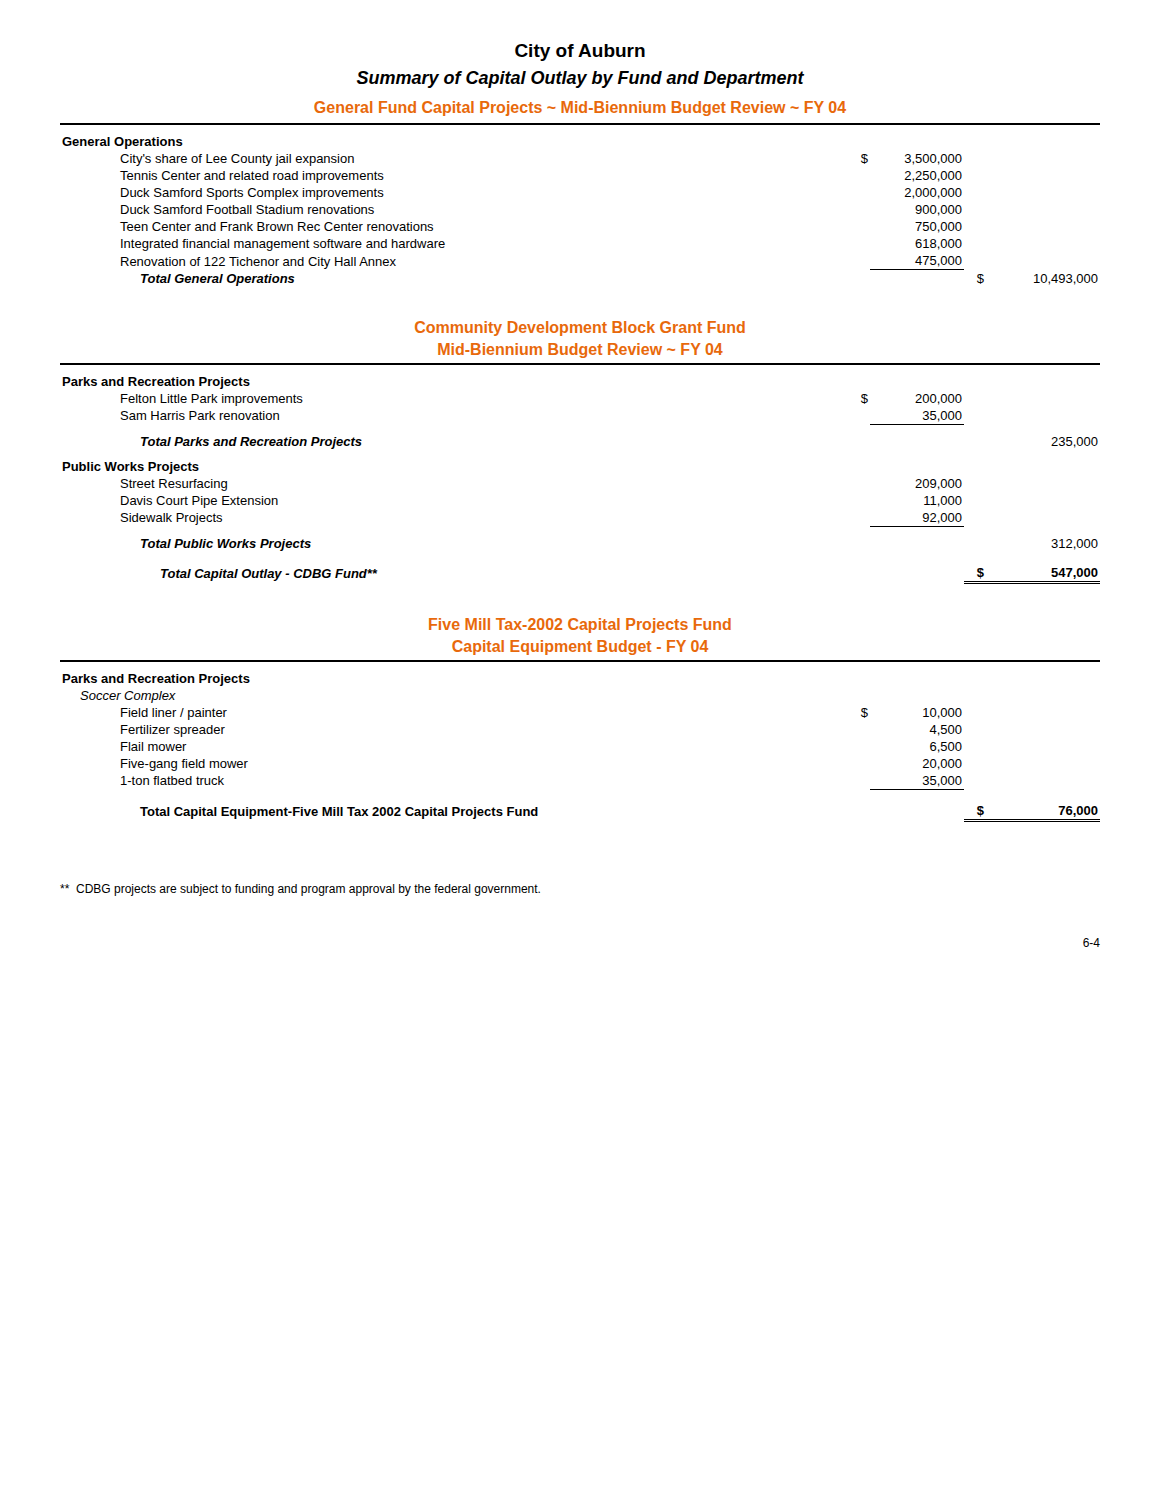City of Auburn
Summary of Capital Outlay by Fund and Department
General Fund Capital Projects ~ Mid-Biennium Budget Review ~ FY 04
| General Operations |
| City's share of Lee County jail expansion | $ | 3,500,000 | | |
| Tennis Center and related road improvements | | 2,250,000 | | |
| Duck Samford Sports Complex improvements | | 2,000,000 | | |
| Duck Samford Football Stadium renovations | | 900,000 | | |
| Teen Center and Frank Brown Rec Center renovations | | 750,000 | | |
| Integrated financial management software and hardware | | 618,000 | | |
| Renovation of 122 Tichenor and City Hall Annex | | 475,000 | | |
| Total General Operations | | | $ | 10,493,000 |
Community Development Block Grant Fund
Mid-Biennium Budget Review ~ FY 04
| Parks and Recreation Projects |
| Felton Little Park improvements | $ | 200,000 | | |
| Sam Harris Park renovation | | 35,000 | | |
| Total Parks and Recreation Projects | | | | 235,000 |
| Public Works Projects |
| Street Resurfacing | | 209,000 | | |
| Davis Court Pipe Extension | | 11,000 | | |
| Sidewalk Projects | | 92,000 | | |
| Total Public Works Projects | | | | 312,000 |
| Total Capital Outlay - CDBG Fund** | | | $ | 547,000 |
Five Mill Tax-2002 Capital Projects Fund
Capital Equipment Budget - FY 04
| Parks and Recreation Projects |
| Soccer Complex | | | | |
| Field liner / painter | $ | 10,000 | | |
| Fertilizer spreader | | 4,500 | | |
| Flail mower | | 6,500 | | |
| Five-gang field mower | | 20,000 | | |
| 1-ton flatbed truck | | 35,000 | | |
| Total Capital Equipment-Five Mill Tax 2002 Capital Projects Fund | | | $ | 76,000 |
** CDBG projects are subject to funding and program approval by the federal government.
6-4